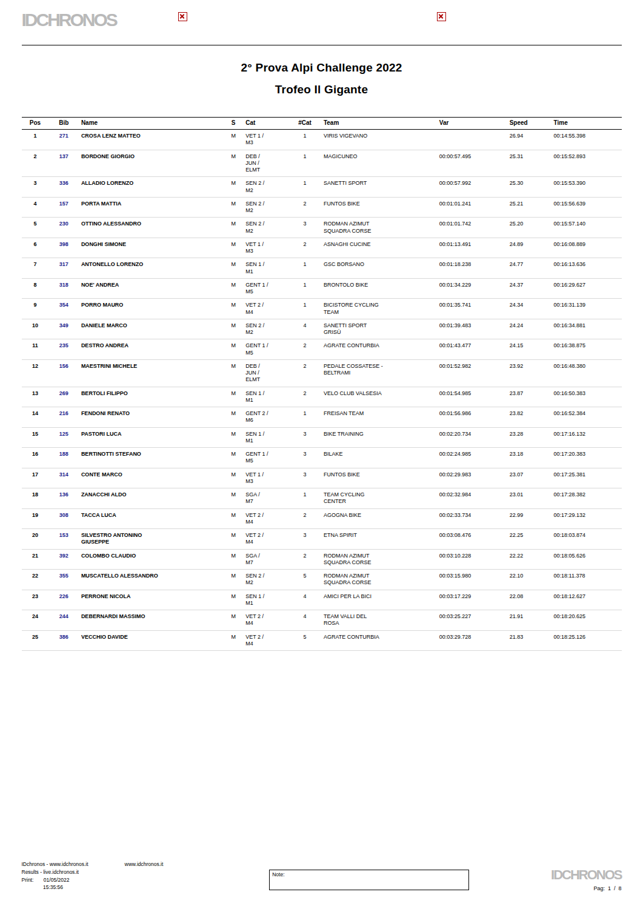IDCHRONOS
2° Prova Alpi Challenge 2022
Trofeo Il Gigante
| Pos | Bib | Name | S | Cat | #Cat | Team | Var | Speed | Time |
| --- | --- | --- | --- | --- | --- | --- | --- | --- | --- |
| 1 | 271 | CROSA LENZ MATTEO | M | VET 1 / M3 | 1 | VIRIS VIGEVANO | | 26.94 | 00:14:55.398 |
| 2 | 137 | BORDONE GIORGIO | M | DEB / JUN / ELMT | 1 | MAGICUNEO | 00:00:57.495 | 25.31 | 00:15:52.893 |
| 3 | 336 | ALLADIO LORENZO | M | SEN 2 / M2 | 1 | SANETTI SPORT | 00:00:57.992 | 25.30 | 00:15:53.390 |
| 4 | 157 | PORTA MATTIA | M | SEN 2 / M2 | 2 | FUNTOS BIKE | 00:01:01.241 | 25.21 | 00:15:56.639 |
| 5 | 230 | OTTINO ALESSANDRO | M | SEN 2 / M2 | 3 | RODMAN AZIMUT SQUADRA CORSE | 00:01:01.742 | 25.20 | 00:15:57.140 |
| 6 | 398 | DONGHI SIMONE | M | VET 1 / M3 | 2 | ASNAGHI CUCINE | 00:01:13.491 | 24.89 | 00:16:08.889 |
| 7 | 317 | ANTONELLO LORENZO | M | SEN 1 / M1 | 1 | GSC BORSANO | 00:01:18.238 | 24.77 | 00:16:13.636 |
| 8 | 318 | NOE' ANDREA | M | GENT 1 / M5 | 1 | BRONTOLO BIKE | 00:01:34.229 | 24.37 | 00:16:29.627 |
| 9 | 354 | PORRO MAURO | M | VET 2 / M4 | 1 | BICISTORE CYCLING TEAM | 00:01:35.741 | 24.34 | 00:16:31.139 |
| 10 | 349 | DANIELE MARCO | M | SEN 2 / M2 | 4 | SANETTI SPORT GRISÙ | 00:01:39.483 | 24.24 | 00:16:34.881 |
| 11 | 235 | DESTRO ANDREA | M | GENT 1 / M5 | 2 | AGRATE CONTURBIA | 00:01:43.477 | 24.15 | 00:16:38.875 |
| 12 | 156 | MAESTRINI MICHELE | M | DEB / JUN / ELMT | 2 | PEDALE COSSATESE - BELTRAMI | 00:01:52.982 | 23.92 | 00:16:48.380 |
| 13 | 269 | BERTOLI FILIPPO | M | SEN 1 / M1 | 2 | VELO CLUB VALSESIA | 00:01:54.985 | 23.87 | 00:16:50.383 |
| 14 | 216 | FENDONI RENATO | M | GENT 2 / M6 | 1 | FREISAN TEAM | 00:01:56.986 | 23.82 | 00:16:52.384 |
| 15 | 125 | PASTORI LUCA | M | SEN 1 / M1 | 3 | BIKE TRAINING | 00:02:20.734 | 23.28 | 00:17:16.132 |
| 16 | 188 | BERTINOTTI STEFANO | M | GENT 1 / M5 | 3 | BILAKE | 00:02:24.985 | 23.18 | 00:17:20.383 |
| 17 | 314 | CONTE MARCO | M | VET 1 / M3 | 3 | FUNTOS BIKE | 00:02:29.983 | 23.07 | 00:17:25.381 |
| 18 | 136 | ZANACCHI ALDO | M | SGA / M7 | 1 | TEAM CYCLING CENTER | 00:02:32.984 | 23.01 | 00:17:28.382 |
| 19 | 308 | TACCA LUCA | M | VET 2 / M4 | 2 | AGOGNA BIKE | 00:02:33.734 | 22.99 | 00:17:29.132 |
| 20 | 153 | SILVESTRO ANTONINO GIUSEPPE | M | VET 2 / M4 | 3 | ETNA SPIRIT | 00:03:08.476 | 22.25 | 00:18:03.874 |
| 21 | 392 | COLOMBO CLAUDIO | M | SGA / M7 | 2 | RODMAN AZIMUT SQUADRA CORSE | 00:03:10.228 | 22.22 | 00:18:05.626 |
| 22 | 355 | MUSCATELLO ALESSANDRO | M | SEN 2 / M2 | 5 | RODMAN AZIMUT SQUADRA CORSE | 00:03:15.980 | 22.10 | 00:18:11.378 |
| 23 | 226 | PERRONE NICOLA | M | SEN 1 / M1 | 4 | AMICI PER LA BICI | 00:03:17.229 | 22.08 | 00:18:12.627 |
| 24 | 244 | DEBERNARDI MASSIMO | M | VET 2 / M4 | 4 | TEAM VALLI DEL ROSA | 00:03:25.227 | 21.91 | 00:18:20.625 |
| 25 | 386 | VECCHIO DAVIDE | M | VET 2 / M4 | 5 | AGRATE CONTURBIA | 00:03:29.728 | 21.83 | 00:18:25.126 |
IDchronos - www.idchronos.itwww.idchronos.it
Results - live.idchronos.it
Print: 01/05/2022
15:35:56
Note:
IDCHRONOS
Pag: 1 / 8